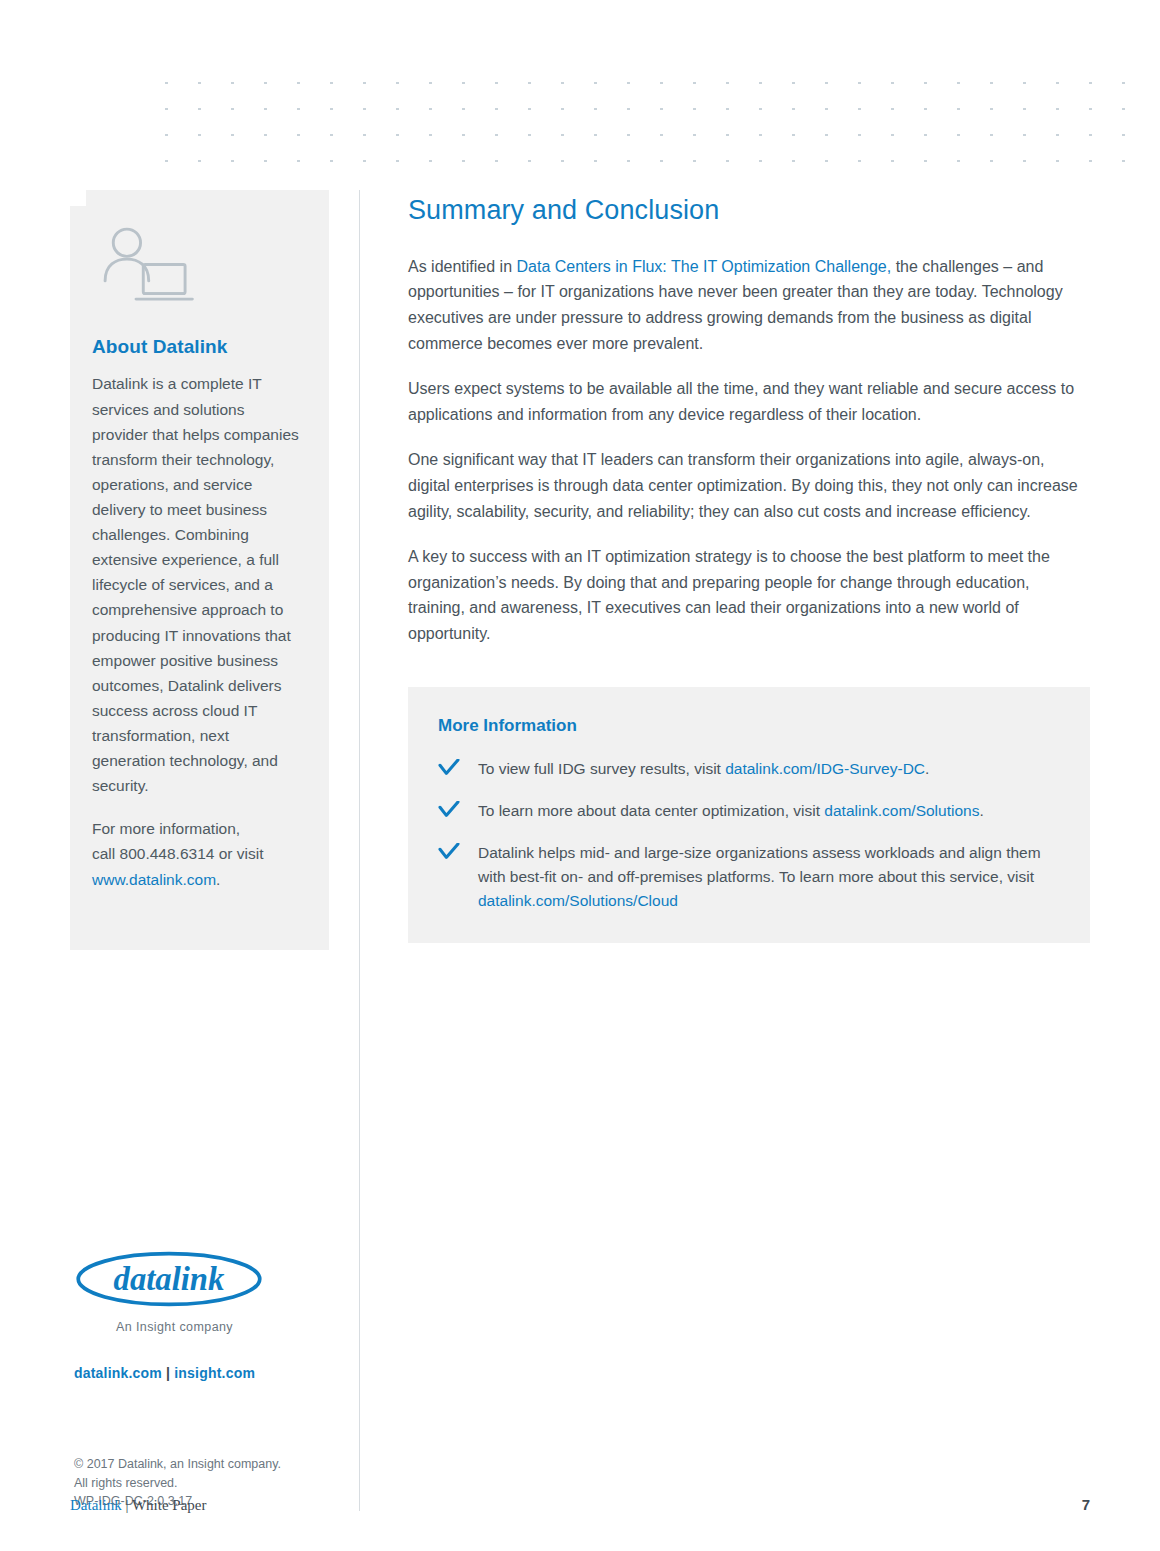About Datalink
Datalink is a complete IT services and solutions provider that helps companies transform their technology, operations, and service delivery to meet business challenges. Combining extensive experience, a full lifecycle of services, and a comprehensive approach to producing IT innovations that empower positive business outcomes, Datalink delivers success across cloud IT transformation, next generation technology, and security.
For more information,
call 800.448.6314 or visit
www.datalink.com.
datalink
An Insight company
datalink.com | insight.com
© 2017 Datalink, an Insight company.
All rights reserved.
WP-IDG-DC-2.0.3.17
Summary and Conclusion
As identified in Data Centers in Flux: The IT Optimization Challenge, the challenges – and opportunities – for IT organizations have never been greater than they are today. Technology executives are under pressure to address growing demands from the business as digital commerce becomes ever more prevalent.
Users expect systems to be available all the time, and they want reliable and secure access to applications and information from any device regardless of their location.
One significant way that IT leaders can transform their organizations into agile, always-on, digital enterprises is through data center optimization. By doing this, they not only can increase agility, scalability, security, and reliability; they can also cut costs and increase efficiency.
A key to success with an IT optimization strategy is to choose the best platform to meet the organization’s needs. By doing that and preparing people for change through education, training, and awareness, IT executives can lead their organizations into a new world of opportunity.
More Information
To view full IDG survey results, visit datalink.com/IDG-Survey-DC.
To learn more about data center optimization, visit datalink.com/Solutions.
Datalink helps mid- and large-size organizations assess workloads and align them with best-fit on- and off-premises platforms. To learn more about this service, visit datalink.com/Solutions/Cloud
Datalink | White Paper
7